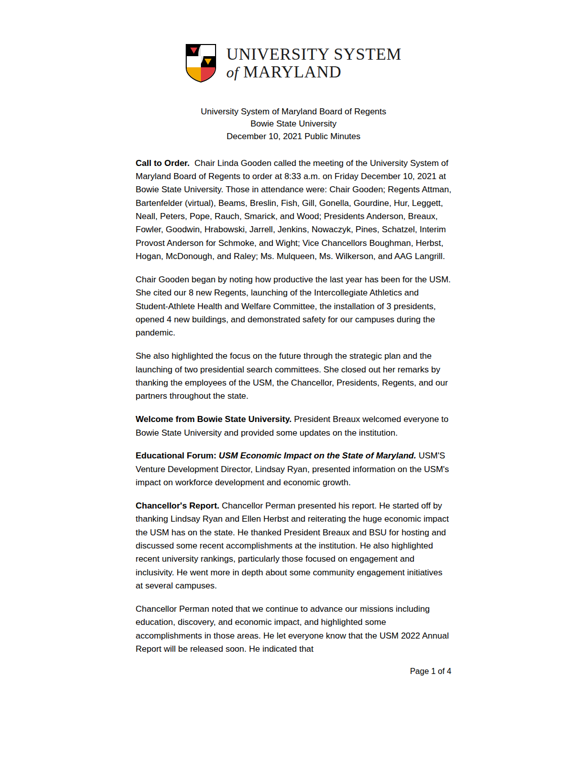University System
of Maryland
University System of Maryland Board of Regents
Bowie State University
December 10, 2021 Public Minutes
Call to Order. Chair Linda Gooden called the meeting of the University System of Maryland Board of Regents to order at 8:33 a.m. on Friday December 10, 2021 at Bowie State University. Those in attendance were: Chair Gooden; Regents Attman, Bartenfelder (virtual), Beams, Breslin, Fish, Gill, Gonella, Gourdine, Hur, Leggett, Neall, Peters, Pope, Rauch, Smarick, and Wood; Presidents Anderson, Breaux, Fowler, Goodwin, Hrabowski, Jarrell, Jenkins, Nowaczyk, Pines, Schatzel, Interim Provost Anderson for Schmoke, and Wight; Vice Chancellors Boughman, Herbst, Hogan, McDonough, and Raley; Ms. Mulqueen, Ms. Wilkerson, and AAG Langrill.
Chair Gooden began by noting how productive the last year has been for the USM. She cited our 8 new Regents, launching of the Intercollegiate Athletics and Student-Athlete Health and Welfare Committee, the installation of 3 presidents, opened 4 new buildings, and demonstrated safety for our campuses during the pandemic.
She also highlighted the focus on the future through the strategic plan and the launching of two presidential search committees. She closed out her remarks by thanking the employees of the USM, the Chancellor, Presidents, Regents, and our partners throughout the state.
Welcome from Bowie State University. President Breaux welcomed everyone to Bowie State University and provided some updates on the institution.
Educational Forum: USM Economic Impact on the State of Maryland. USM'S Venture Development Director, Lindsay Ryan, presented information on the USM's impact on workforce development and economic growth.
Chancellor's Report. Chancellor Perman presented his report. He started off by thanking Lindsay Ryan and Ellen Herbst and reiterating the huge economic impact the USM has on the state. He thanked President Breaux and BSU for hosting and discussed some recent accomplishments at the institution. He also highlighted recent university rankings, particularly those focused on engagement and inclusivity. He went more in depth about some community engagement initiatives at several campuses.
Chancellor Perman noted that we continue to advance our missions including education, discovery, and economic impact, and highlighted some accomplishments in those areas. He let everyone know that the USM 2022 Annual Report will be released soon. He indicated that
Page 1 of 4